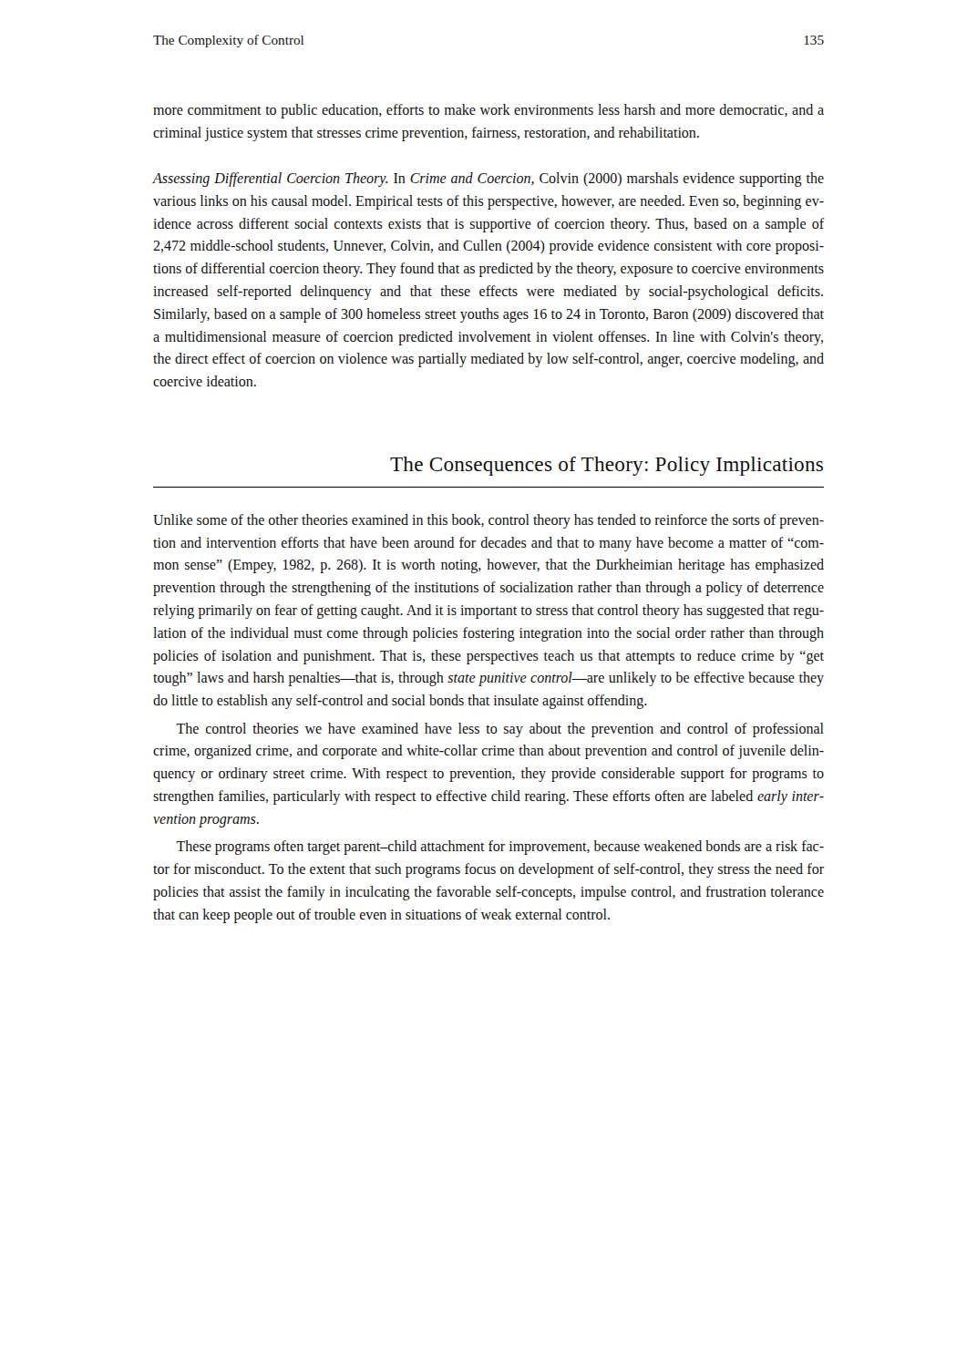The Complexity of Control 135
more commitment to public education, efforts to make work environments less harsh and more democratic, and a criminal justice system that stresses crime prevention, fairness, restoration, and rehabilitation.
Assessing Differential Coercion Theory. In Crime and Coercion, Colvin (2000) marshals evidence supporting the various links on his causal model. Empirical tests of this perspective, however, are needed. Even so, beginning evidence across different social contexts exists that is supportive of coercion theory. Thus, based on a sample of 2,472 middle-school students, Unnever, Colvin, and Cullen (2004) provide evidence consistent with core propositions of differential coercion theory. They found that as predicted by the theory, exposure to coercive environments increased self-reported delinquency and that these effects were mediated by social-psychological deficits. Similarly, based on a sample of 300 homeless street youths ages 16 to 24 in Toronto, Baron (2009) discovered that a multidimensional measure of coercion predicted involvement in violent offenses. In line with Colvin's theory, the direct effect of coercion on violence was partially mediated by low self-control, anger, coercive modeling, and coercive ideation.
The Consequences of Theory: Policy Implications
Unlike some of the other theories examined in this book, control theory has tended to reinforce the sorts of prevention and intervention efforts that have been around for decades and that to many have become a matter of “common sense” (Empey, 1982, p. 268). It is worth noting, however, that the Durkheimian heritage has emphasized prevention through the strengthening of the institutions of socialization rather than through a policy of deterrence relying primarily on fear of getting caught. And it is important to stress that control theory has suggested that regulation of the individual must come through policies fostering integration into the social order rather than through policies of isolation and punishment. That is, these perspectives teach us that attempts to reduce crime by “get tough” laws and harsh penalties—that is, through state punitive control—are unlikely to be effective because they do little to establish any self-control and social bonds that insulate against offending.
The control theories we have examined have less to say about the prevention and control of professional crime, organized crime, and corporate and white-collar crime than about prevention and control of juvenile delinquency or ordinary street crime. With respect to prevention, they provide considerable support for programs to strengthen families, particularly with respect to effective child rearing. These efforts often are labeled early intervention programs.
These programs often target parent–child attachment for improvement, because weakened bonds are a risk factor for misconduct. To the extent that such programs focus on development of self-control, they stress the need for policies that assist the family in inculcating the favorable self-concepts, impulse control, and frustration tolerance that can keep people out of trouble even in situations of weak external control.